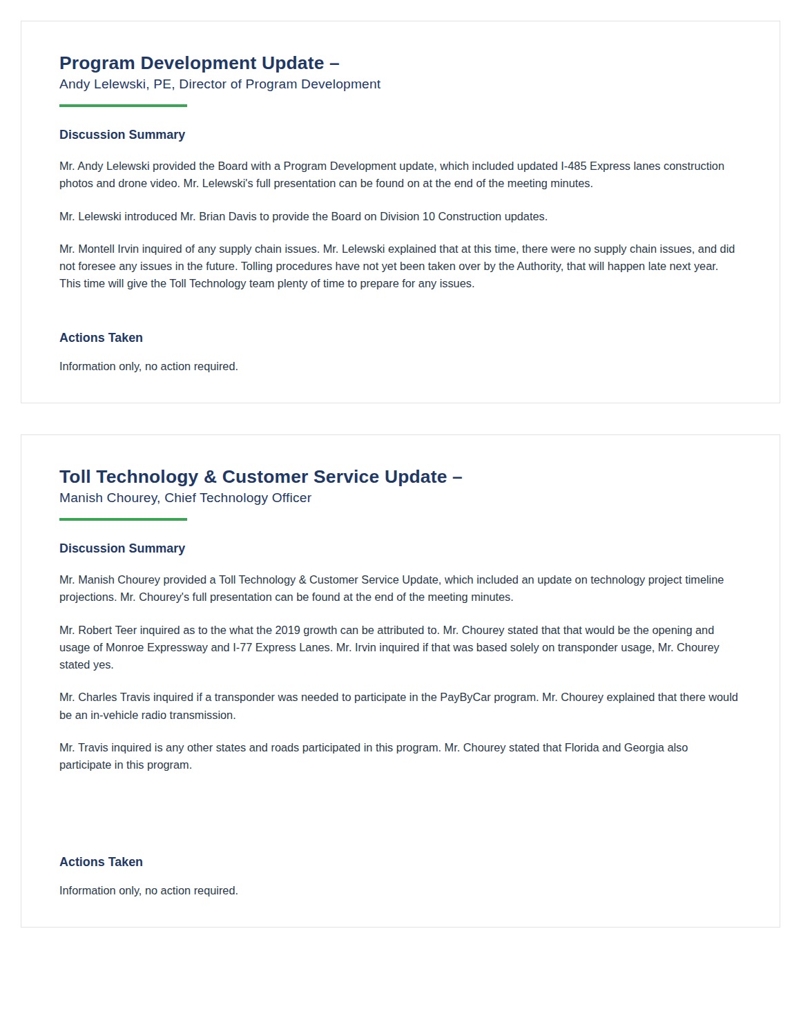Program Development Update –
Andy Lelewski, PE, Director of Program Development
Discussion Summary
Mr. Andy Lelewski provided the Board with a Program Development update, which included updated I-485 Express lanes construction photos and drone video. Mr. Lelewski's full presentation can be found on at the end of the meeting minutes.
Mr. Lelewski introduced Mr. Brian Davis to provide the Board on Division 10 Construction updates.
Mr. Montell Irvin inquired of any supply chain issues. Mr. Lelewski explained that at this time, there were no supply chain issues, and did not foresee any issues in the future. Tolling procedures have not yet been taken over by the Authority, that will happen late next year. This time will give the Toll Technology team plenty of time to prepare for any issues.
Actions Taken
Information only, no action required.
Toll Technology & Customer Service Update –
Manish Chourey, Chief Technology Officer
Discussion Summary
Mr. Manish Chourey provided a Toll Technology & Customer Service Update, which included an update on technology project timeline projections. Mr. Chourey's full presentation can be found at the end of the meeting minutes.
Mr. Robert Teer inquired as to the what the 2019 growth can be attributed to. Mr. Chourey stated that that would be the opening and usage of Monroe Expressway and I-77 Express Lanes. Mr. Irvin inquired if that was based solely on transponder usage, Mr. Chourey stated yes.
Mr. Charles Travis inquired if a transponder was needed to participate in the PayByCar program. Mr. Chourey explained that there would be an in-vehicle radio transmission.
Mr. Travis inquired is any other states and roads participated in this program. Mr. Chourey stated that Florida and Georgia also participate in this program.
Actions Taken
Information only, no action required.